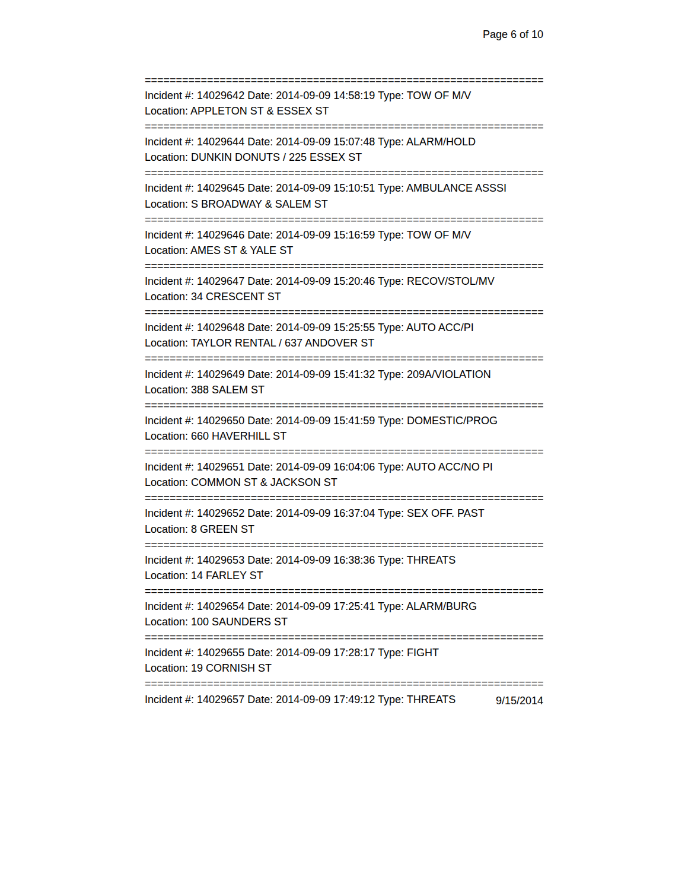Page 6 of 10
========================================================================
Incident #: 14029642 Date: 2014-09-09 14:58:19 Type: TOW OF M/V
Location: APPLETON ST & ESSEX ST
========================================================================
Incident #: 14029644 Date: 2014-09-09 15:07:48 Type: ALARM/HOLD
Location: DUNKIN DONUTS / 225 ESSEX ST
========================================================================
Incident #: 14029645 Date: 2014-09-09 15:10:51 Type: AMBULANCE ASSSI
Location: S BROADWAY & SALEM ST
========================================================================
Incident #: 14029646 Date: 2014-09-09 15:16:59 Type: TOW OF M/V
Location: AMES ST & YALE ST
========================================================================
Incident #: 14029647 Date: 2014-09-09 15:20:46 Type: RECOV/STOL/MV
Location: 34 CRESCENT ST
========================================================================
Incident #: 14029648 Date: 2014-09-09 15:25:55 Type: AUTO ACC/PI
Location: TAYLOR RENTAL / 637 ANDOVER ST
========================================================================
Incident #: 14029649 Date: 2014-09-09 15:41:32 Type: 209A/VIOLATION
Location: 388 SALEM ST
========================================================================
Incident #: 14029650 Date: 2014-09-09 15:41:59 Type: DOMESTIC/PROG
Location: 660 HAVERHILL ST
========================================================================
Incident #: 14029651 Date: 2014-09-09 16:04:06 Type: AUTO ACC/NO PI
Location: COMMON ST & JACKSON ST
========================================================================
Incident #: 14029652 Date: 2014-09-09 16:37:04 Type: SEX OFF. PAST
Location: 8 GREEN ST
========================================================================
Incident #: 14029653 Date: 2014-09-09 16:38:36 Type: THREATS
Location: 14 FARLEY ST
========================================================================
Incident #: 14029654 Date: 2014-09-09 17:25:41 Type: ALARM/BURG
Location: 100 SAUNDERS ST
========================================================================
Incident #: 14029655 Date: 2014-09-09 17:28:17 Type: FIGHT
Location: 19 CORNISH ST
========================================================================
Incident #: 14029657 Date: 2014-09-09 17:49:12 Type: THREATS
9/15/2014